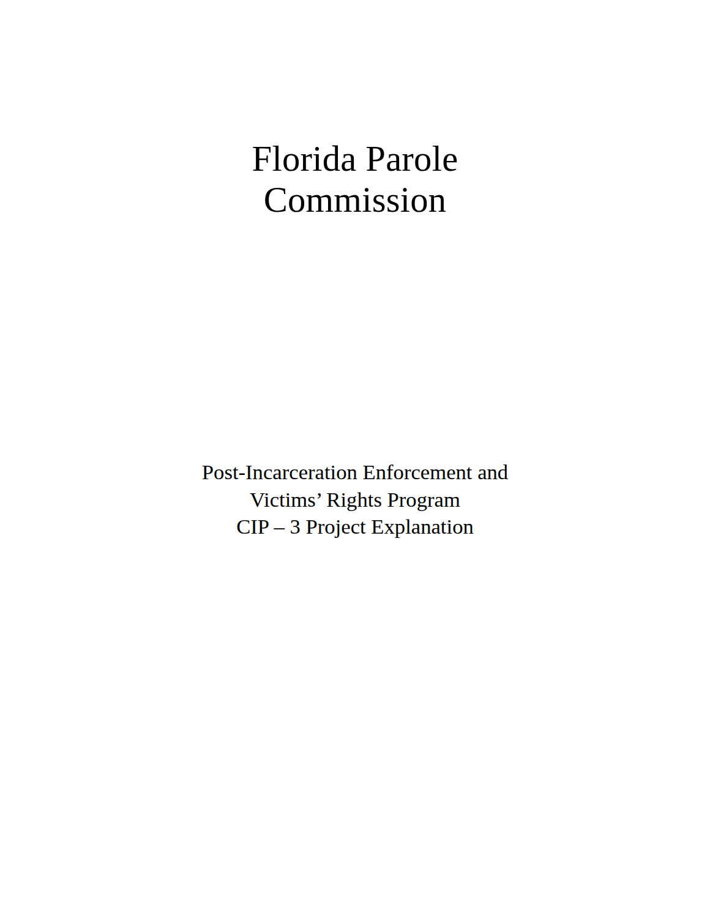Florida Parole Commission
Post-Incarceration Enforcement and
Victims’ Rights Program
CIP – 3 Project Explanation